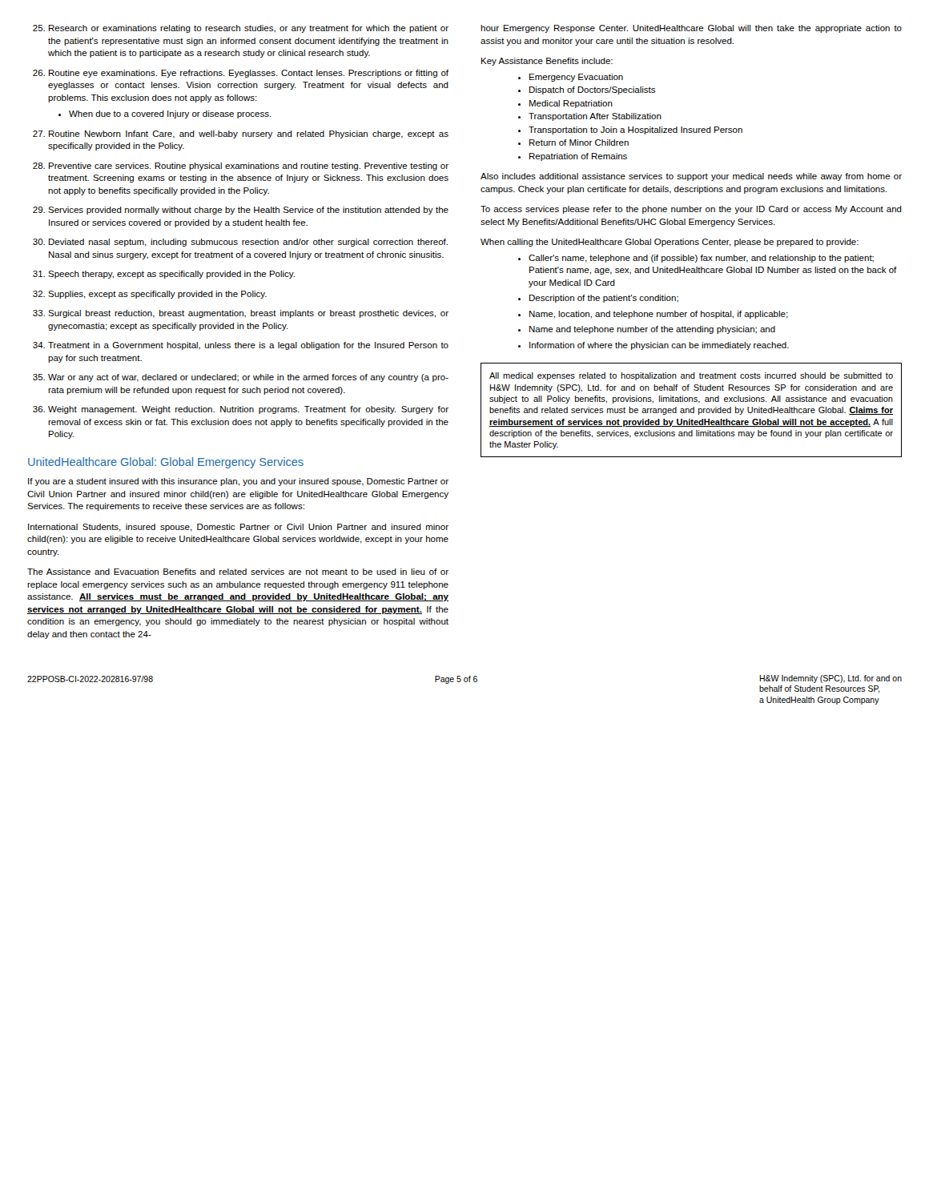Research or examinations relating to research studies, or any treatment for which the patient or the patient's representative must sign an informed consent document identifying the treatment in which the patient is to participate as a research study or clinical research study.
Routine eye examinations. Eye refractions. Eyeglasses. Contact lenses. Prescriptions or fitting of eyeglasses or contact lenses. Vision correction surgery. Treatment for visual defects and problems. This exclusion does not apply as follows:
When due to a covered Injury or disease process.
Routine Newborn Infant Care, and well-baby nursery and related Physician charge, except as specifically provided in the Policy.
Preventive care services. Routine physical examinations and routine testing. Preventive testing or treatment. Screening exams or testing in the absence of Injury or Sickness. This exclusion does not apply to benefits specifically provided in the Policy.
Services provided normally without charge by the Health Service of the institution attended by the Insured or services covered or provided by a student health fee.
Deviated nasal septum, including submucous resection and/or other surgical correction thereof. Nasal and sinus surgery, except for treatment of a covered Injury or treatment of chronic sinusitis.
Speech therapy, except as specifically provided in the Policy.
Supplies, except as specifically provided in the Policy.
Surgical breast reduction, breast augmentation, breast implants or breast prosthetic devices, or gynecomastia; except as specifically provided in the Policy.
Treatment in a Government hospital, unless there is a legal obligation for the Insured Person to pay for such treatment.
War or any act of war, declared or undeclared; or while in the armed forces of any country (a pro-rata premium will be refunded upon request for such period not covered).
Weight management. Weight reduction. Nutrition programs. Treatment for obesity. Surgery for removal of excess skin or fat. This exclusion does not apply to benefits specifically provided in the Policy.
UnitedHealthcare Global: Global Emergency Services
If you are a student insured with this insurance plan, you and your insured spouse, Domestic Partner or Civil Union Partner and insured minor child(ren) are eligible for UnitedHealthcare Global Emergency Services. The requirements to receive these services are as follows:
International Students, insured spouse, Domestic Partner or Civil Union Partner and insured minor child(ren): you are eligible to receive UnitedHealthcare Global services worldwide, except in your home country.
The Assistance and Evacuation Benefits and related services are not meant to be used in lieu of or replace local emergency services such as an ambulance requested through emergency 911 telephone assistance. All services must be arranged and provided by UnitedHealthcare Global; any services not arranged by UnitedHealthcare Global will not be considered for payment. If the condition is an emergency, you should go immediately to the nearest physician or hospital without delay and then contact the 24-
hour Emergency Response Center. UnitedHealthcare Global will then take the appropriate action to assist you and monitor your care until the situation is resolved.
Key Assistance Benefits include:
Emergency Evacuation
Dispatch of Doctors/Specialists
Medical Repatriation
Transportation After Stabilization
Transportation to Join a Hospitalized Insured Person
Return of Minor Children
Repatriation of Remains
Also includes additional assistance services to support your medical needs while away from home or campus. Check your plan certificate for details, descriptions and program exclusions and limitations.
To access services please refer to the phone number on the your ID Card or access My Account and select My Benefits/Additional Benefits/UHC Global Emergency Services.
When calling the UnitedHealthcare Global Operations Center, please be prepared to provide:
Caller's name, telephone and (if possible) fax number, and relationship to the patient; Patient's name, age, sex, and UnitedHealthcare Global ID Number as listed on the back of your Medical ID Card
Description of the patient's condition;
Name, location, and telephone number of hospital, if applicable;
Name and telephone number of the attending physician; and
Information of where the physician can be immediately reached.
All medical expenses related to hospitalization and treatment costs incurred should be submitted to H&W Indemnity (SPC), Ltd. for and on behalf of Student Resources SP for consideration and are subject to all Policy benefits, provisions, limitations, and exclusions. All assistance and evacuation benefits and related services must be arranged and provided by UnitedHealthcare Global. Claims for reimbursement of services not provided by UnitedHealthcare Global will not be accepted. A full description of the benefits, services, exclusions and limitations may be found in your plan certificate or the Master Policy.
22PPOSB-CI-2022-202816-97/98
Page 5 of 6
H&W Indemnity (SPC), Ltd. for and on
behalf of Student Resources SP,
a UnitedHealth Group Company